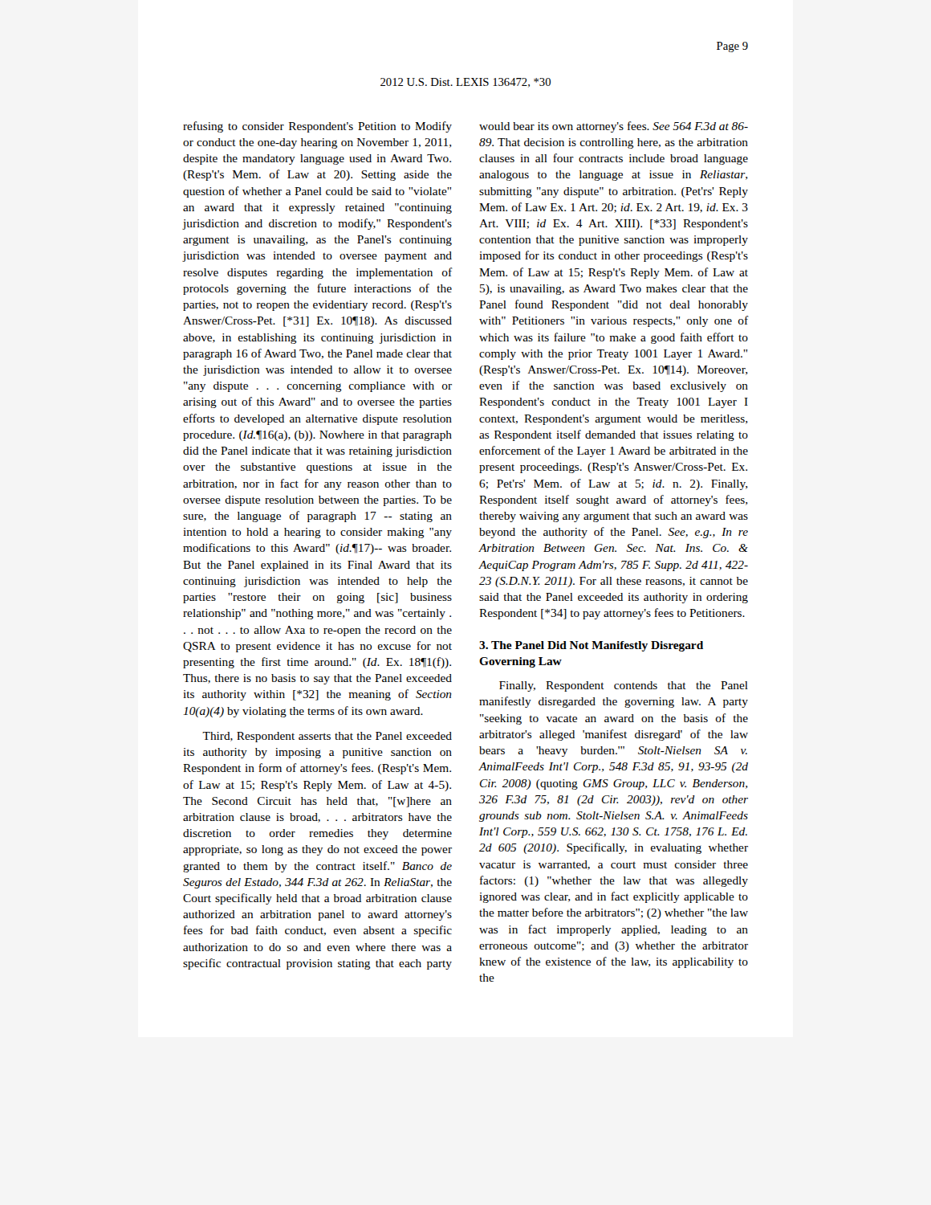Page 9
2012 U.S. Dist. LEXIS 136472, *30
refusing to consider Respondent's Petition to Modify or conduct the one-day hearing on November 1, 2011, despite the mandatory language used in Award Two. (Resp't's Mem. of Law at 20). Setting aside the question of whether a Panel could be said to "violate" an award that it expressly retained "continuing jurisdiction and discretion to modify," Respondent's argument is unavailing, as the Panel's continuing jurisdiction was intended to oversee payment and resolve disputes regarding the implementation of protocols governing the future interactions of the parties, not to reopen the evidentiary record. (Resp't's Answer/Cross-Pet. [*31] Ex. 10¶18). As discussed above, in establishing its continuing jurisdiction in paragraph 16 of Award Two, the Panel made clear that the jurisdiction was intended to allow it to oversee "any dispute . . . concerning compliance with or arising out of this Award" and to oversee the parties efforts to developed an alternative dispute resolution procedure. (Id.¶16(a), (b)). Nowhere in that paragraph did the Panel indicate that it was retaining jurisdiction over the substantive questions at issue in the arbitration, nor in fact for any reason other than to oversee dispute resolution between the parties. To be sure, the language of paragraph 17 -- stating an intention to hold a hearing to consider making "any modifications to this Award" (id.¶17)-- was broader. But the Panel explained in its Final Award that its continuing jurisdiction was intended to help the parties "restore their on going [sic] business relationship" and "nothing more," and was "certainly . . . not . . . to allow Axa to re-open the record on the QSRA to present evidence it has no excuse for not presenting the first time around." (Id. Ex. 18¶1(f)). Thus, there is no basis to say that the Panel exceeded its authority within [*32] the meaning of Section 10(a)(4) by violating the terms of its own award.
Third, Respondent asserts that the Panel exceeded its authority by imposing a punitive sanction on Respondent in form of attorney's fees. (Resp't's Mem. of Law at 15; Resp't's Reply Mem. of Law at 4-5). The Second Circuit has held that, "[w]here an arbitration clause is broad, . . . arbitrators have the discretion to order remedies they determine appropriate, so long as they do not exceed the power granted to them by the contract itself." Banco de Seguros del Estado, 344 F.3d at 262. In ReliaStar, the Court specifically held that a broad arbitration clause authorized an arbitration panel to award attorney's fees for bad faith conduct, even absent a specific authorization to do so and even where there was a specific contractual provision stating that each party would bear its own attorney's fees. See 564 F.3d at 86-89. That decision is controlling here, as the arbitration clauses in all four contracts include broad language analogous to the language at issue in Reliastar, submitting "any dispute" to arbitration. (Pet'rs' Reply Mem. of Law Ex. 1 Art. 20; id. Ex. 2 Art. 19, id. Ex. 3 Art. VIII; id Ex. 4 Art. XIII). [*33] Respondent's contention that the punitive sanction was improperly imposed for its conduct in other proceedings (Resp't's Mem. of Law at 15; Resp't's Reply Mem. of Law at 5), is unavailing, as Award Two makes clear that the Panel found Respondent "did not deal honorably with" Petitioners "in various respects," only one of which was its failure "to make a good faith effort to comply with the prior Treaty 1001 Layer 1 Award." (Resp't's Answer/Cross-Pet. Ex. 10¶14). Moreover, even if the sanction was based exclusively on Respondent's conduct in the Treaty 1001 Layer I context, Respondent's argument would be meritless, as Respondent itself demanded that issues relating to enforcement of the Layer 1 Award be arbitrated in the present proceedings. (Resp't's Answer/Cross-Pet. Ex. 6; Pet'rs' Mem. of Law at 5; id. n. 2). Finally, Respondent itself sought award of attorney's fees, thereby waiving any argument that such an award was beyond the authority of the Panel. See, e.g., In re Arbitration Between Gen. Sec. Nat. Ins. Co. & AequiCap Program Adm'rs, 785 F. Supp. 2d 411, 422-23 (S.D.N.Y. 2011). For all these reasons, it cannot be said that the Panel exceeded its authority in ordering Respondent [*34] to pay attorney's fees to Petitioners.
3. The Panel Did Not Manifestly Disregard Governing Law
Finally, Respondent contends that the Panel manifestly disregarded the governing law. A party "seeking to vacate an award on the basis of the arbitrator's alleged 'manifest disregard' of the law bears a 'heavy burden.'" Stolt-Nielsen SA v. AnimalFeeds Int'l Corp., 548 F.3d 85, 91, 93-95 (2d Cir. 2008) (quoting GMS Group, LLC v. Benderson, 326 F.3d 75, 81 (2d Cir. 2003)), rev'd on other grounds sub nom. Stolt-Nielsen S.A. v. AnimalFeeds Int'l Corp., 559 U.S. 662, 130 S. Ct. 1758, 176 L. Ed. 2d 605 (2010). Specifically, in evaluating whether vacatur is warranted, a court must consider three factors: (1) "whether the law that was allegedly ignored was clear, and in fact explicitly applicable to the matter before the arbitrators"; (2) whether "the law was in fact improperly applied, leading to an erroneous outcome"; and (3) whether the arbitrator knew of the existence of the law, its applicability to the